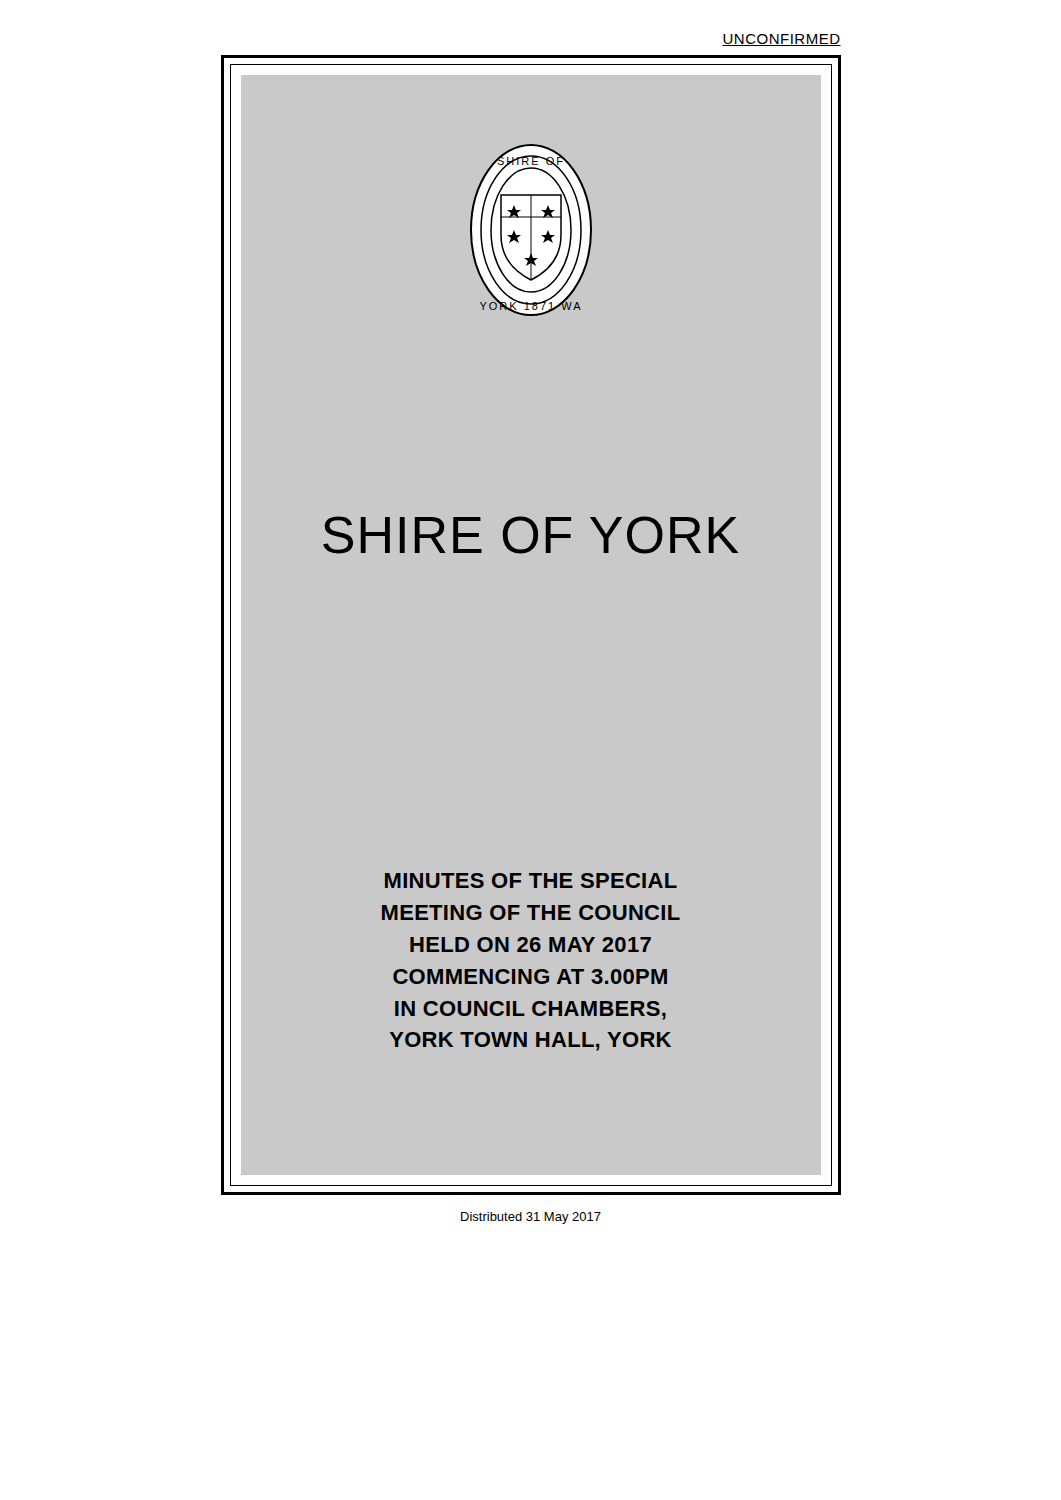UNCONFIRMED
SHIRE OF YORK 1871 WA
SHIRE OF YORK
MINUTES OF THE SPECIAL
MEETING OF THE COUNCIL
HELD ON 26 MAY 2017
COMMENCING AT 3.00PM
IN COUNCIL CHAMBERS,
YORK TOWN HALL, YORK
Distributed 31 May 2017